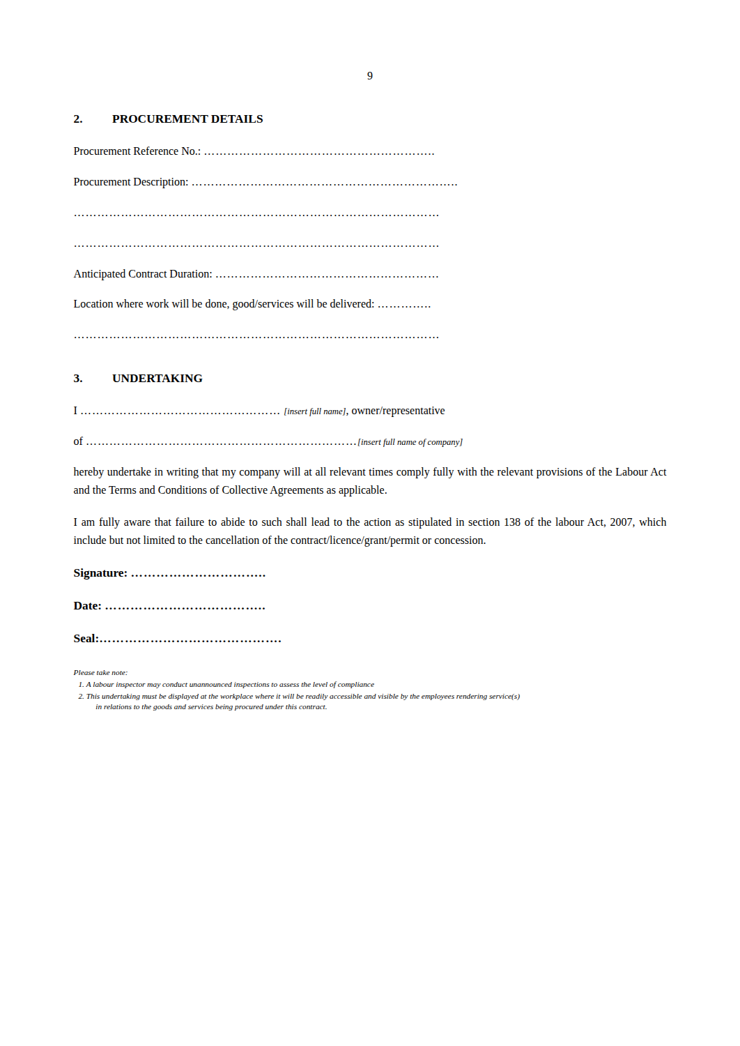9
2. PROCUREMENT DETAILS
Procurement Reference No.: …………………………………………………..
Procurement Description: …………………………………………………………..
…………………………………………………………………………………
…………………………………………………………………………………
Anticipated Contract Duration: …………………………………………………
Location where work will be done, good/services will be delivered: …………..
…………………………………………………………………………………
3. UNDERTAKING
I …………………………………………… [insert full name], owner/representative
of ……………………………………………………………[insert full name of company]
hereby undertake in writing that my company will at all relevant times comply fully with the relevant provisions of the Labour Act and the Terms and Conditions of Collective Agreements as applicable.
I am fully aware that failure to abide to such shall lead to the action as stipulated in section 138 of the labour Act, 2007, which include but not limited to the cancellation of the contract/licence/grant/permit or concession.
Signature: …………………………..
Date: ………………………………..
Seal:…………………………………….
Please take note:
A labour inspector may conduct unannounced inspections to assess the level of compliance
This undertaking must be displayed at the workplace where it will be readily accessible and visible by the employees rendering service(s) in relations to the goods and services being procured under this contract.